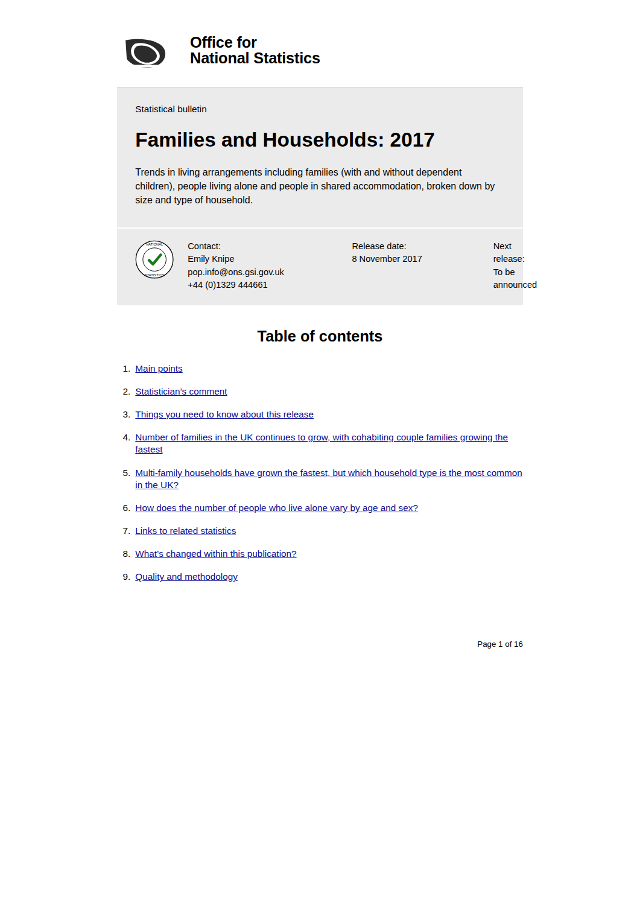Office for
National Statistics
Statistical bulletin
Families and Households: 2017
Trends in living arrangements including families (with and without dependent children), people living alone and people in shared accommodation, broken down by size and type of household.
NATIONAL STATISTICS
Contact: Emily Knipe
pop.info@ons.gsi.gov.uk
+44 (0)1329 444661
Release date: 8 November 2017
Next release: To be announced
Table of contents
Main points
Statistician’s comment
Things you need to know about this release
Number of families in the UK continues to grow, with cohabiting couple families growing the fastest
Multi-family households have grown the fastest, but which household type is the most common in the UK?
How does the number of people who live alone vary by age and sex?
Links to related statistics
What’s changed within this publication?
Quality and methodology
Page 1 of 16